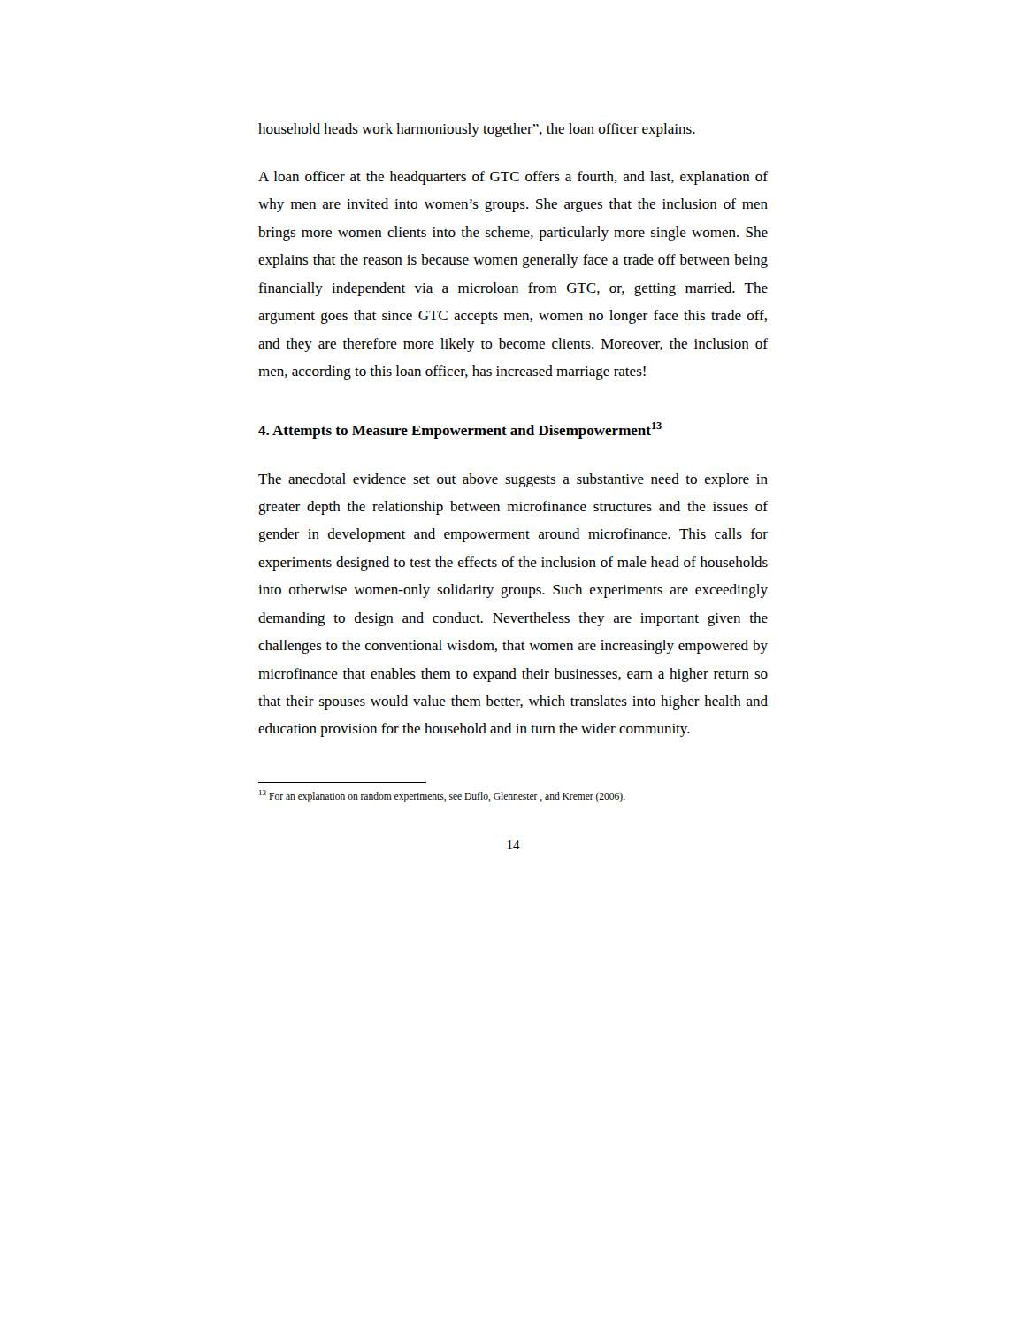household heads work harmoniously together”, the loan officer explains.
A loan officer at the headquarters of GTC offers a fourth, and last, explanation of why men are invited into women’s groups. She argues that the inclusion of men brings more women clients into the scheme, particularly more single women. She explains that the reason is because women generally face a trade off between being financially independent via a microloan from GTC, or, getting married. The argument goes that since GTC accepts men, women no longer face this trade off, and they are therefore more likely to become clients. Moreover, the inclusion of men, according to this loan officer, has increased marriage rates!
4. Attempts to Measure Empowerment and Disempowerment13
The anecdotal evidence set out above suggests a substantive need to explore in greater depth the relationship between microfinance structures and the issues of gender in development and empowerment around microfinance. This calls for experiments designed to test the effects of the inclusion of male head of households into otherwise women-only solidarity groups. Such experiments are exceedingly demanding to design and conduct. Nevertheless they are important given the challenges to the conventional wisdom, that women are increasingly empowered by microfinance that enables them to expand their businesses, earn a higher return so that their spouses would value them better, which translates into higher health and education provision for the household and in turn the wider community.
13 For an explanation on random experiments, see Duflo, Glennester , and Kremer (2006).
14